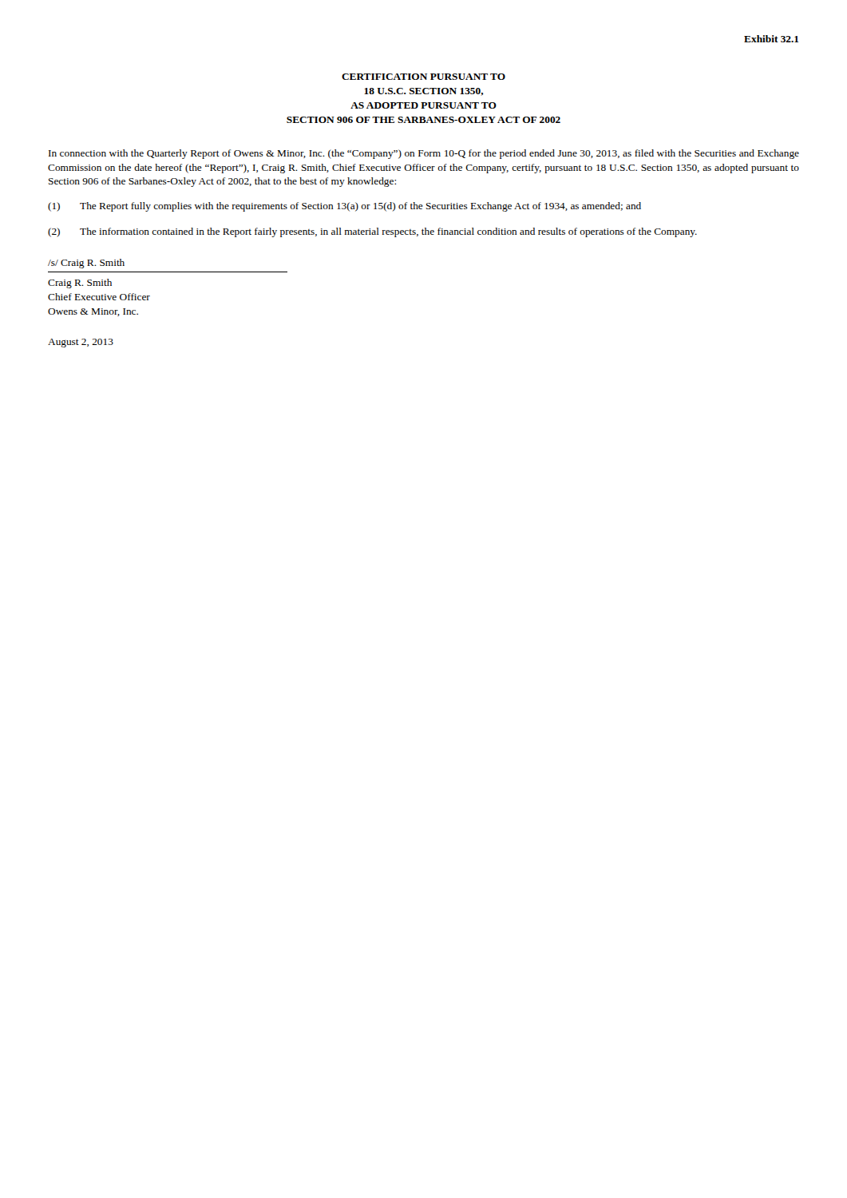Exhibit 32.1
CERTIFICATION PURSUANT TO
18 U.S.C. SECTION 1350,
AS ADOPTED PURSUANT TO
SECTION 906 OF THE SARBANES-OXLEY ACT OF 2002
In connection with the Quarterly Report of Owens & Minor, Inc. (the “Company”) on Form 10-Q for the period ended June 30, 2013, as filed with the Securities and Exchange Commission on the date hereof (the “Report”), I, Craig R. Smith, Chief Executive Officer of the Company, certify, pursuant to 18 U.S.C. Section 1350, as adopted pursuant to Section 906 of the Sarbanes-Oxley Act of 2002, that to the best of my knowledge:
(1)
The Report fully complies with the requirements of Section 13(a) or 15(d) of the Securities Exchange Act of 1934, as amended; and
(2)
The information contained in the Report fairly presents, in all material respects, the financial condition and results of operations of the Company.
/s/ Craig R. Smith
Craig R. Smith
Chief Executive Officer
Owens & Minor, Inc.
August 2, 2013